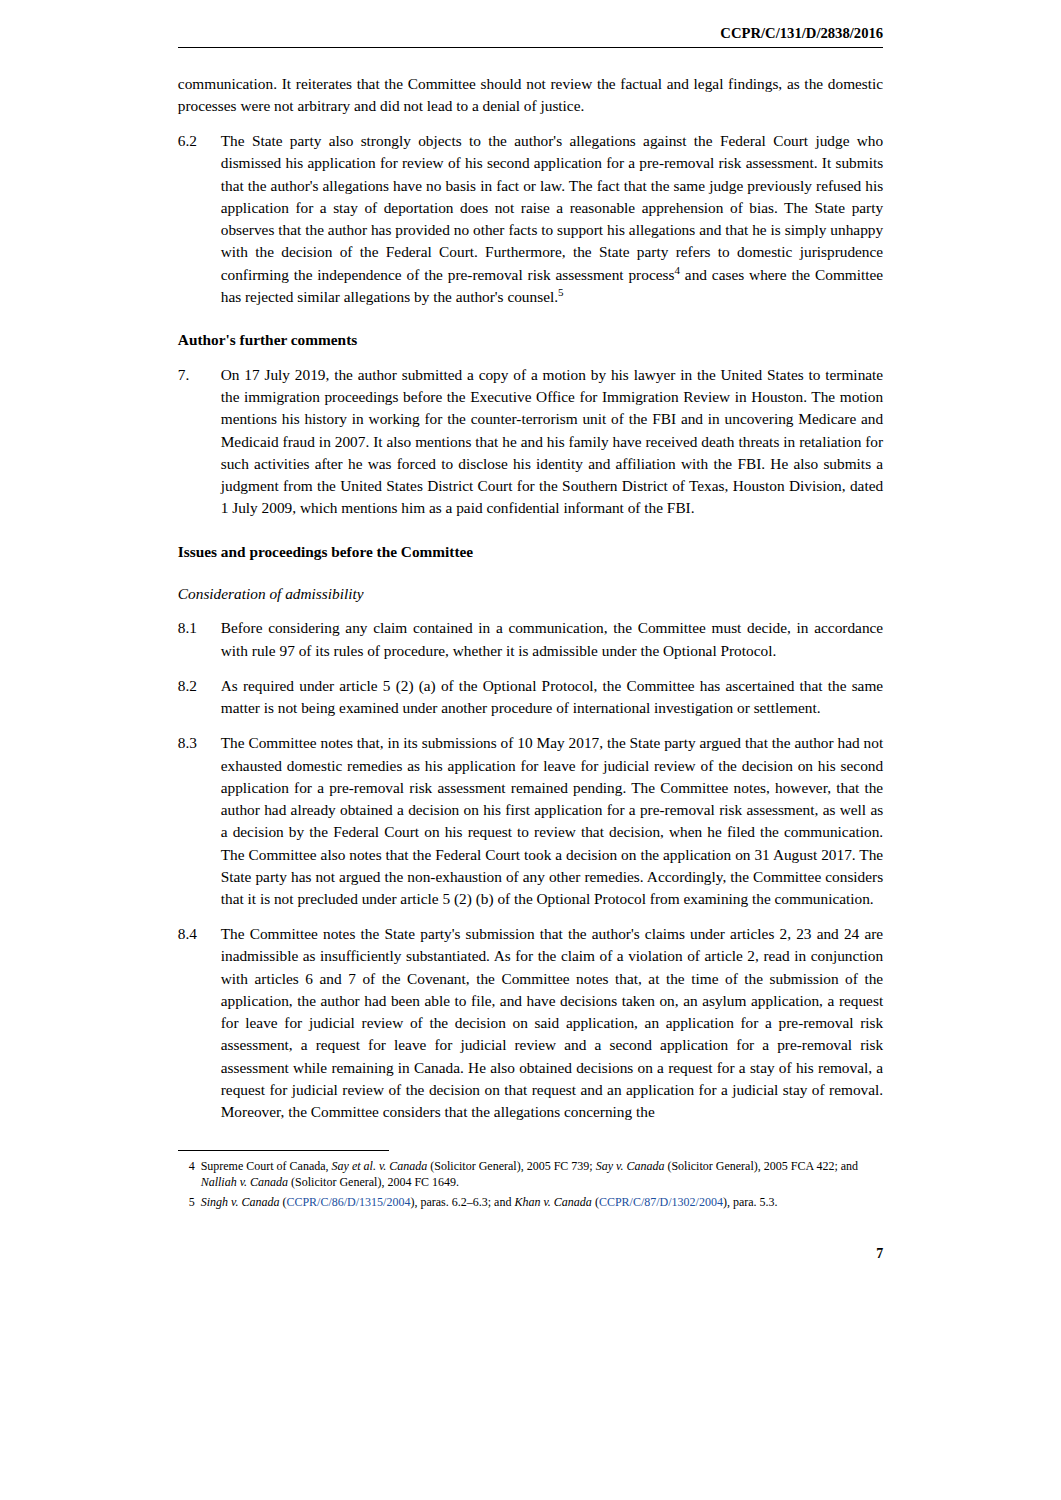CCPR/C/131/D/2838/2016
communication. It reiterates that the Committee should not review the factual and legal findings, as the domestic processes were not arbitrary and did not lead to a denial of justice.
6.2
The State party also strongly objects to the author's allegations against the Federal Court judge who dismissed his application for review of his second application for a pre-removal risk assessment. It submits that the author's allegations have no basis in fact or law. The fact that the same judge previously refused his application for a stay of deportation does not raise a reasonable apprehension of bias. The State party observes that the author has provided no other facts to support his allegations and that he is simply unhappy with the decision of the Federal Court. Furthermore, the State party refers to domestic jurisprudence confirming the independence of the pre-removal risk assessment process4 and cases where the Committee has rejected similar allegations by the author's counsel.5
Author's further comments
7.
On 17 July 2019, the author submitted a copy of a motion by his lawyer in the United States to terminate the immigration proceedings before the Executive Office for Immigration Review in Houston. The motion mentions his history in working for the counter-terrorism unit of the FBI and in uncovering Medicare and Medicaid fraud in 2007. It also mentions that he and his family have received death threats in retaliation for such activities after he was forced to disclose his identity and affiliation with the FBI. He also submits a judgment from the United States District Court for the Southern District of Texas, Houston Division, dated 1 July 2009, which mentions him as a paid confidential informant of the FBI.
Issues and proceedings before the Committee
Consideration of admissibility
8.1
Before considering any claim contained in a communication, the Committee must decide, in accordance with rule 97 of its rules of procedure, whether it is admissible under the Optional Protocol.
8.2
As required under article 5 (2) (a) of the Optional Protocol, the Committee has ascertained that the same matter is not being examined under another procedure of international investigation or settlement.
8.3
The Committee notes that, in its submissions of 10 May 2017, the State party argued that the author had not exhausted domestic remedies as his application for leave for judicial review of the decision on his second application for a pre-removal risk assessment remained pending. The Committee notes, however, that the author had already obtained a decision on his first application for a pre-removal risk assessment, as well as a decision by the Federal Court on his request to review that decision, when he filed the communication. The Committee also notes that the Federal Court took a decision on the application on 31 August 2017. The State party has not argued the non-exhaustion of any other remedies. Accordingly, the Committee considers that it is not precluded under article 5 (2) (b) of the Optional Protocol from examining the communication.
8.4
The Committee notes the State party's submission that the author's claims under articles 2, 23 and 24 are inadmissible as insufficiently substantiated. As for the claim of a violation of article 2, read in conjunction with articles 6 and 7 of the Covenant, the Committee notes that, at the time of the submission of the application, the author had been able to file, and have decisions taken on, an asylum application, a request for leave for judicial review of the decision on said application, an application for a pre-removal risk assessment, a request for leave for judicial review and a second application for a pre-removal risk assessment while remaining in Canada. He also obtained decisions on a request for a stay of his removal, a request for judicial review of the decision on that request and an application for a judicial stay of removal. Moreover, the Committee considers that the allegations concerning the
4
Supreme Court of Canada, Say et al. v. Canada (Solicitor General), 2005 FC 739; Say v. Canada (Solicitor General), 2005 FCA 422; and Nalliah v. Canada (Solicitor General), 2004 FC 1649.
5
Singh v. Canada (CCPR/C/86/D/1315/2004), paras. 6.2–6.3; and Khan v. Canada (CCPR/C/87/D/1302/2004), para. 5.3.
7